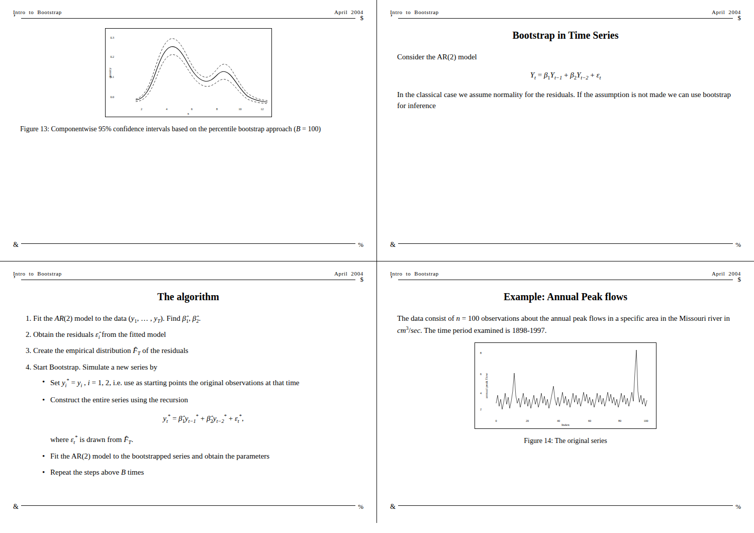Intro to Bootstrap April 2004
$
density 0.3 0.2 0.1 0.0 2 4 6 8 10 12 x
Figure 13: Componentwise 95% confidence intervals based on the percentile bootstrap approach (B = 100)
%
Intro to Bootstrap April 2004
$
Bootstrap in Time Series
Consider the AR(2) model
Yt = β1Yt−1 + β2Yt−2 + εt
In the classical case we assume normality for the residuals. If the assumption is not made we can use bootstrap for inference
%
Intro to Bootstrap April 2004
$
The algorithm
Fit the AR(2) model to the data (y1, … , yT). Find β̂1, β̂2.
Obtain the residuals ε̂i from the fitted model
Create the empirical distribution F̂T of the residuals
Start Bootstrap. Simulate a new series by
Set yi* = yi , i = 1, 2, i.e. use as starting points the original observations at that time
Construct the entire series using the recursion
yt* = β̂1yt−1* + β̂2yt−2* + εt*,
where εt* is drawn from F̂T.
Fit the AR(2) model to the bootstrapped series and obtain the parameters
Repeat the steps above B times
%
Intro to Bootstrap April 2004
$
Example: Annual Peak flows
The data consist of n = 100 observations about the annual peak flows in a specific area in the Missouri river in cm3/sec. The time period examined is 1898-1997.
annual peak flow 8 6 4 2 0 20 40 60 80 100 Index
Figure 14: The original series
%